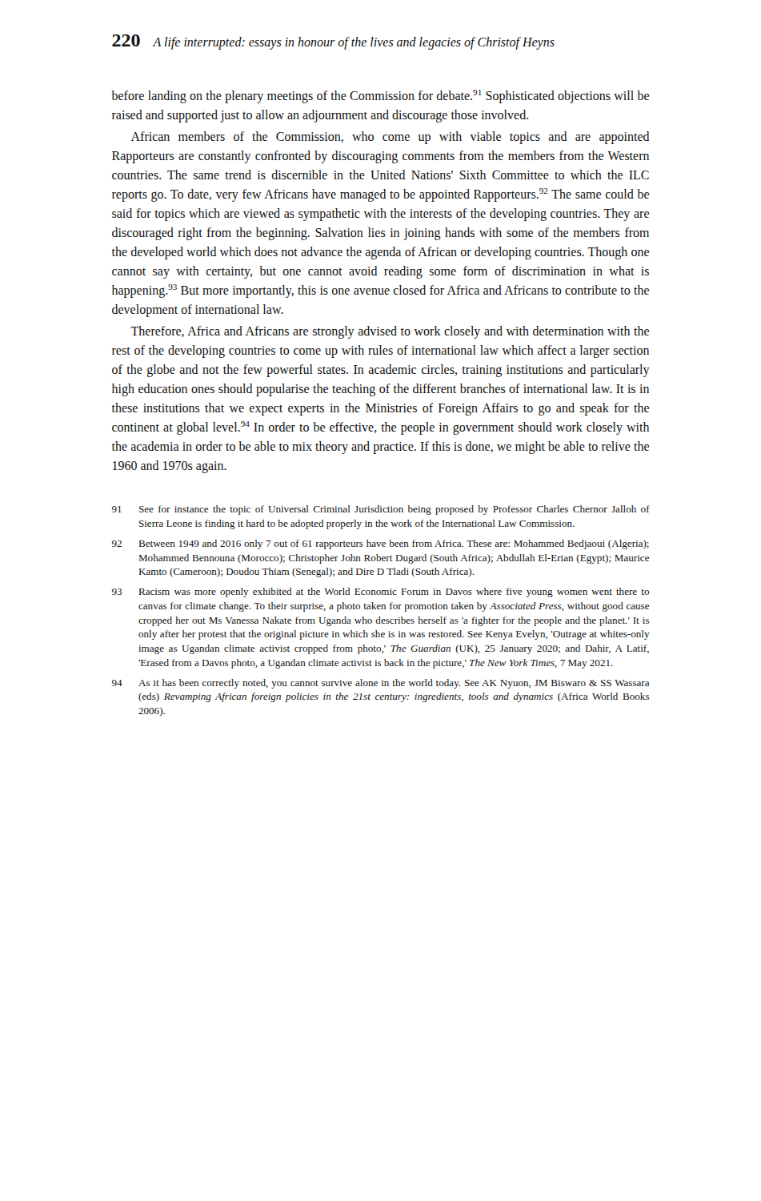220 A life interrupted: essays in honour of the lives and legacies of Christof Heyns
before landing on the plenary meetings of the Commission for debate.91 Sophisticated objections will be raised and supported just to allow an adjournment and discourage those involved.
African members of the Commission, who come up with viable topics and are appointed Rapporteurs are constantly confronted by discouraging comments from the members from the Western countries. The same trend is discernible in the United Nations' Sixth Committee to which the ILC reports go. To date, very few Africans have managed to be appointed Rapporteurs.92 The same could be said for topics which are viewed as sympathetic with the interests of the developing countries. They are discouraged right from the beginning. Salvation lies in joining hands with some of the members from the developed world which does not advance the agenda of African or developing countries. Though one cannot say with certainty, but one cannot avoid reading some form of discrimination in what is happening.93 But more importantly, this is one avenue closed for Africa and Africans to contribute to the development of international law.
Therefore, Africa and Africans are strongly advised to work closely and with determination with the rest of the developing countries to come up with rules of international law which affect a larger section of the globe and not the few powerful states. In academic circles, training institutions and particularly high education ones should popularise the teaching of the different branches of international law. It is in these institutions that we expect experts in the Ministries of Foreign Affairs to go and speak for the continent at global level.94 In order to be effective, the people in government should work closely with the academia in order to be able to mix theory and practice. If this is done, we might be able to relive the 1960 and 1970s again.
91 See for instance the topic of Universal Criminal Jurisdiction being proposed by Professor Charles Chernor Jalloh of Sierra Leone is finding it hard to be adopted properly in the work of the International Law Commission.
92 Between 1949 and 2016 only 7 out of 61 rapporteurs have been from Africa. These are: Mohammed Bedjaoui (Algeria); Mohammed Bennouna (Morocco); Christopher John Robert Dugard (South Africa); Abdullah El-Erian (Egypt); Maurice Kamto (Cameroon); Doudou Thiam (Senegal); and Dire D Tladi (South Africa).
93 Racism was more openly exhibited at the World Economic Forum in Davos where five young women went there to canvas for climate change. To their surprise, a photo taken for promotion taken by Associated Press, without good cause cropped her out Ms Vanessa Nakate from Uganda who describes herself as 'a fighter for the people and the planet.' It is only after her protest that the original picture in which she is in was restored. See Kenya Evelyn, 'Outrage at whites-only image as Ugandan climate activist cropped from photo,' The Guardian (UK), 25 January 2020; and Dahir, A Latif, 'Erased from a Davos photo, a Ugandan climate activist is back in the picture,' The New York Times, 7 May 2021.
94 As it has been correctly noted, you cannot survive alone in the world today. See AK Nyuon, JM Biswaro & SS Wassara (eds) Revamping African foreign policies in the 21st century: ingredients, tools and dynamics (Africa World Books 2006).